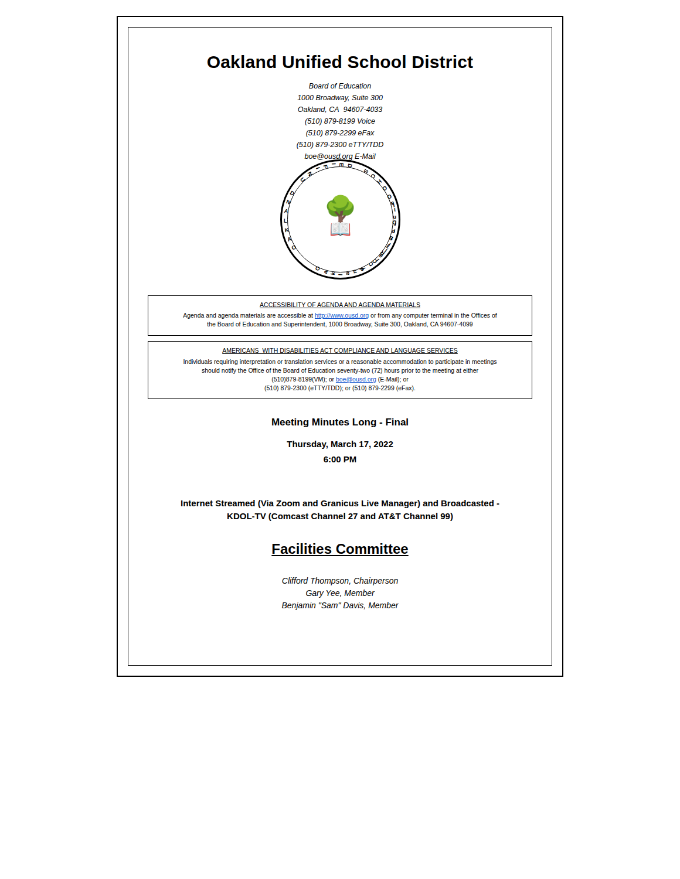Oakland Unified School District
Board of Education
1000 Broadway, Suite 300
Oakland, CA 94607-4033
(510) 879-8199 Voice
(510) 879-2299 eFax
(510) 879-2300 eTTY/TDD
boe@ousd.org E-Mail
O A K L A N D U N I F I E D S C H O O L D I S T R I C T O a k l a n d , C a l i f o r n i a
🌳
📖
ACCESSIBILITY OF AGENDA AND AGENDA MATERIALS
Agenda and agenda materials are accessible at http://www.ousd.org or from any computer terminal in the Offices of
the Board of Education and Superintendent, 1000 Broadway, Suite 300, Oakland, CA 94607-4099
AMERICANS WITH DISABILITIES ACT COMPLIANCE AND LANGUAGE SERVICES
Individuals requiring interpretation or translation services or a reasonable accommodation to participate in meetings
should notify the Office of the Board of Education seventy-two (72) hours prior to the meeting at either
(510)879-8199(VM); or boe@ousd.org (E-Mail); or
(510) 879-2300 (eTTY/TDD); or (510) 879-2299 (eFax).
Meeting Minutes Long - Final
Thursday, March 17, 2022
6:00 PM
Internet Streamed (Via Zoom and Granicus Live Manager) and Broadcasted -
KDOL-TV (Comcast Channel 27 and AT&T Channel 99)
Facilities Committee
Clifford Thompson, Chairperson
Gary Yee, Member
Benjamin "Sam" Davis, Member